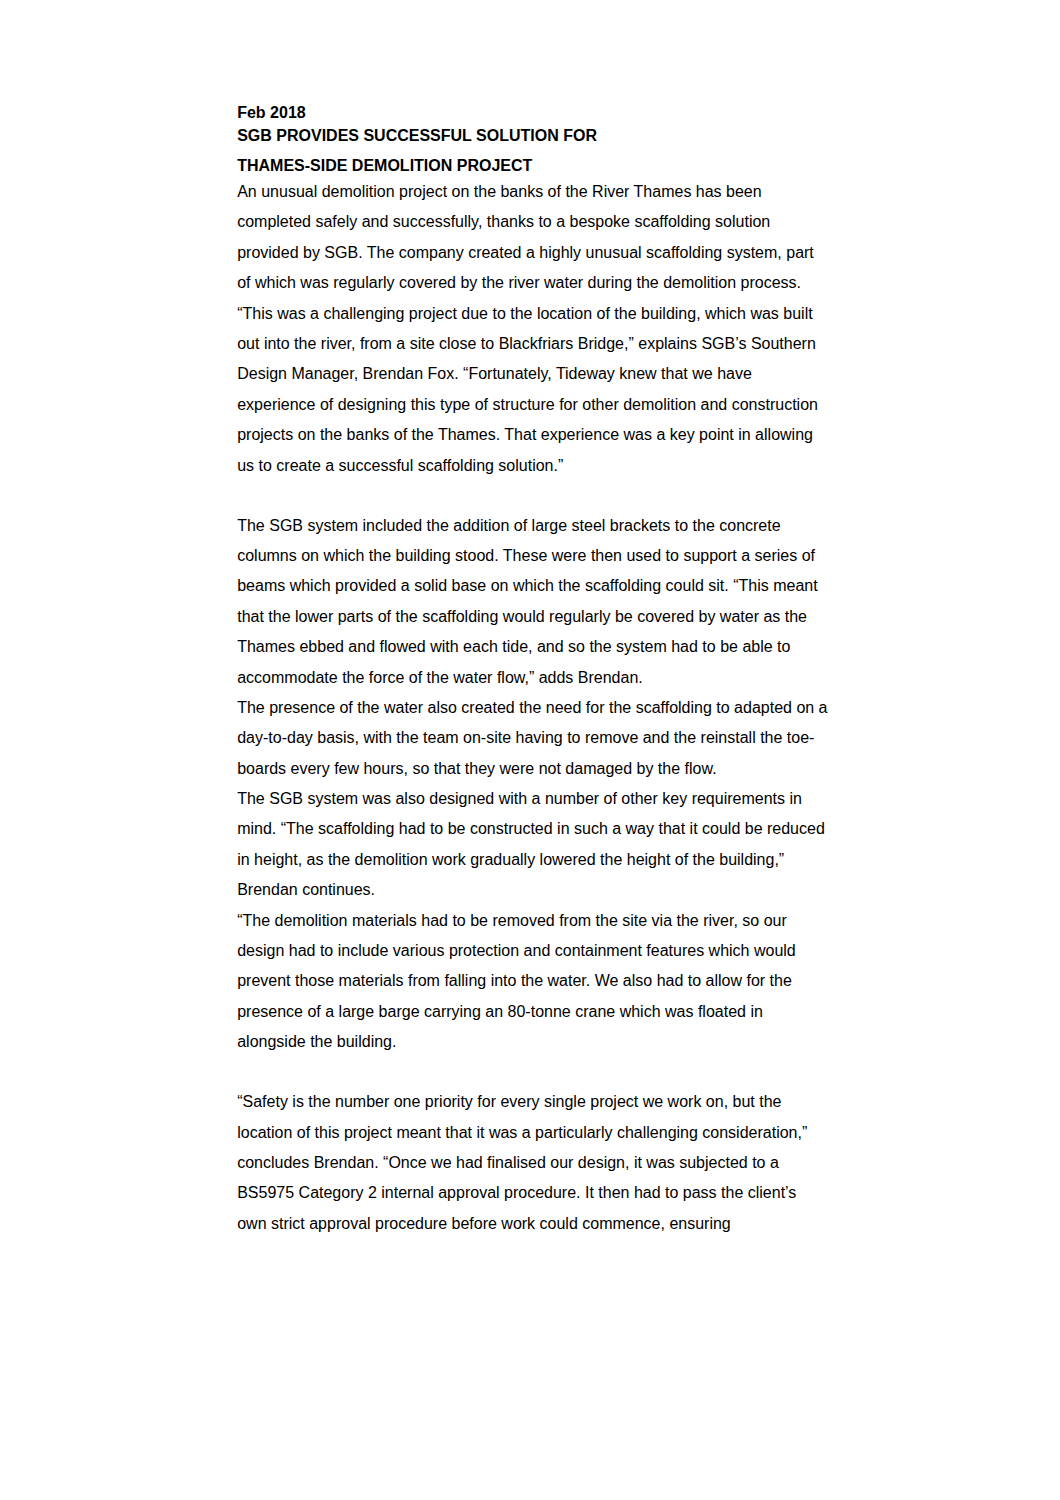Feb 2018
SGB provides successful solution forThames-side demolition project
An unusual demolition project on the banks of the River Thames has been completed safely and successfully, thanks to a bespoke scaffolding solution provided by SGB. The company created a highly unusual scaffolding system, part of which was regularly covered by the river water during the demolition process.
“This was a challenging project due to the location of the building, which was built out into the river, from a site close to Blackfriars Bridge,” explains SGB’s Southern Design Manager, Brendan Fox. “Fortunately, Tideway knew that we have experience of designing this type of structure for other demolition and construction projects on the banks of the Thames. That experience was a key point in allowing us to create a successful scaffolding solution.”
The SGB system included the addition of large steel brackets to the concrete columns on which the building stood. These were then used to support a series of beams which provided a solid base on which the scaffolding could sit. “This meant that the lower parts of the scaffolding would regularly be covered by water as the Thames ebbed and flowed with each tide, and so the system had to be able to accommodate the force of the water flow,” adds Brendan.
The presence of the water also created the need for the scaffolding to adapted on a day-to-day basis, with the team on-site having to remove and the reinstall the toe-boards every few hours, so that they were not damaged by the flow.
The SGB system was also designed with a number of other key requirements in mind. “The scaffolding had to be constructed in such a way that it could be reduced in height, as the demolition work gradually lowered the height of the building,” Brendan continues.
“The demolition materials had to be removed from the site via the river, so our design had to include various protection and containment features which would prevent those materials from falling into the water. We also had to allow for the presence of a large barge carrying an 80-tonne crane which was floated in alongside the building.
“Safety is the number one priority for every single project we work on, but the location of this project meant that it was a particularly challenging consideration,” concludes Brendan. “Once we had finalised our design, it was subjected to a BS5975 Category 2 internal approval procedure. It then had to pass the client’s own strict approval procedure before work could commence, ensuring